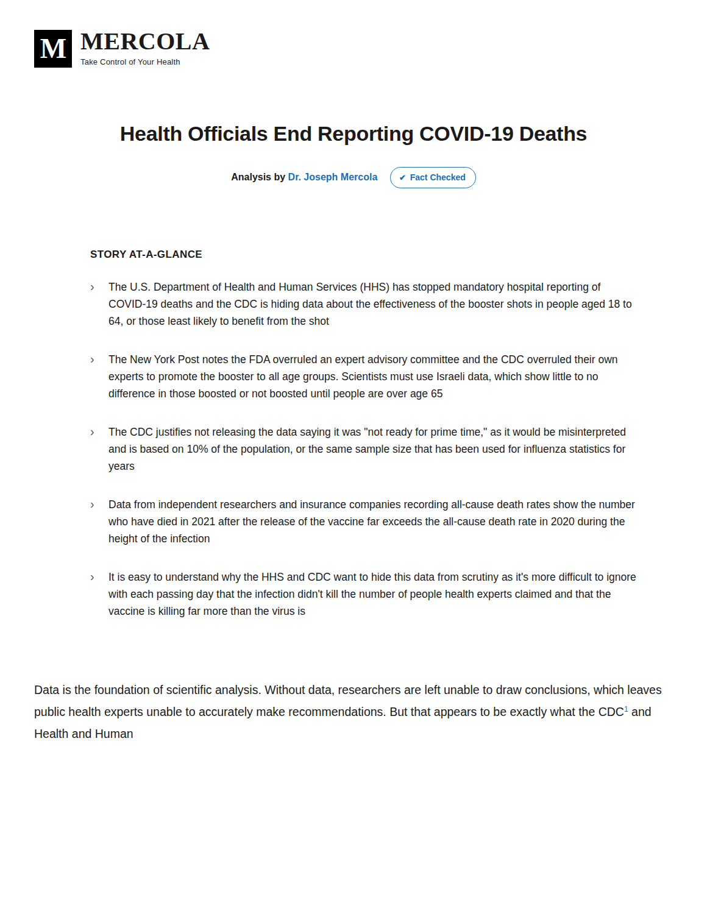M
MERCOLA Take Control of Your Health
Health Officials End Reporting COVID-19 Deaths
Analysis by Dr. Joseph Mercola ✔ Fact Checked
STORY AT-A-GLANCE
The U.S. Department of Health and Human Services (HHS) has stopped mandatory hospital reporting of COVID-19 deaths and the CDC is hiding data about the effectiveness of the booster shots in people aged 18 to 64, or those least likely to benefit from the shot
The New York Post notes the FDA overruled an expert advisory committee and the CDC overruled their own experts to promote the booster to all age groups. Scientists must use Israeli data, which show little to no difference in those boosted or not boosted until people are over age 65
The CDC justifies not releasing the data saying it was "not ready for prime time," as it would be misinterpreted and is based on 10% of the population, or the same sample size that has been used for influenza statistics for years
Data from independent researchers and insurance companies recording all-cause death rates show the number who have died in 2021 after the release of the vaccine far exceeds the all-cause death rate in 2020 during the height of the infection
It is easy to understand why the HHS and CDC want to hide this data from scrutiny as it's more difficult to ignore with each passing day that the infection didn't kill the number of people health experts claimed and that the vaccine is killing far more than the virus is
Data is the foundation of scientific analysis. Without data, researchers are left unable to draw conclusions, which leaves public health experts unable to accurately make recommendations. But that appears to be exactly what the CDC1 and Health and Human